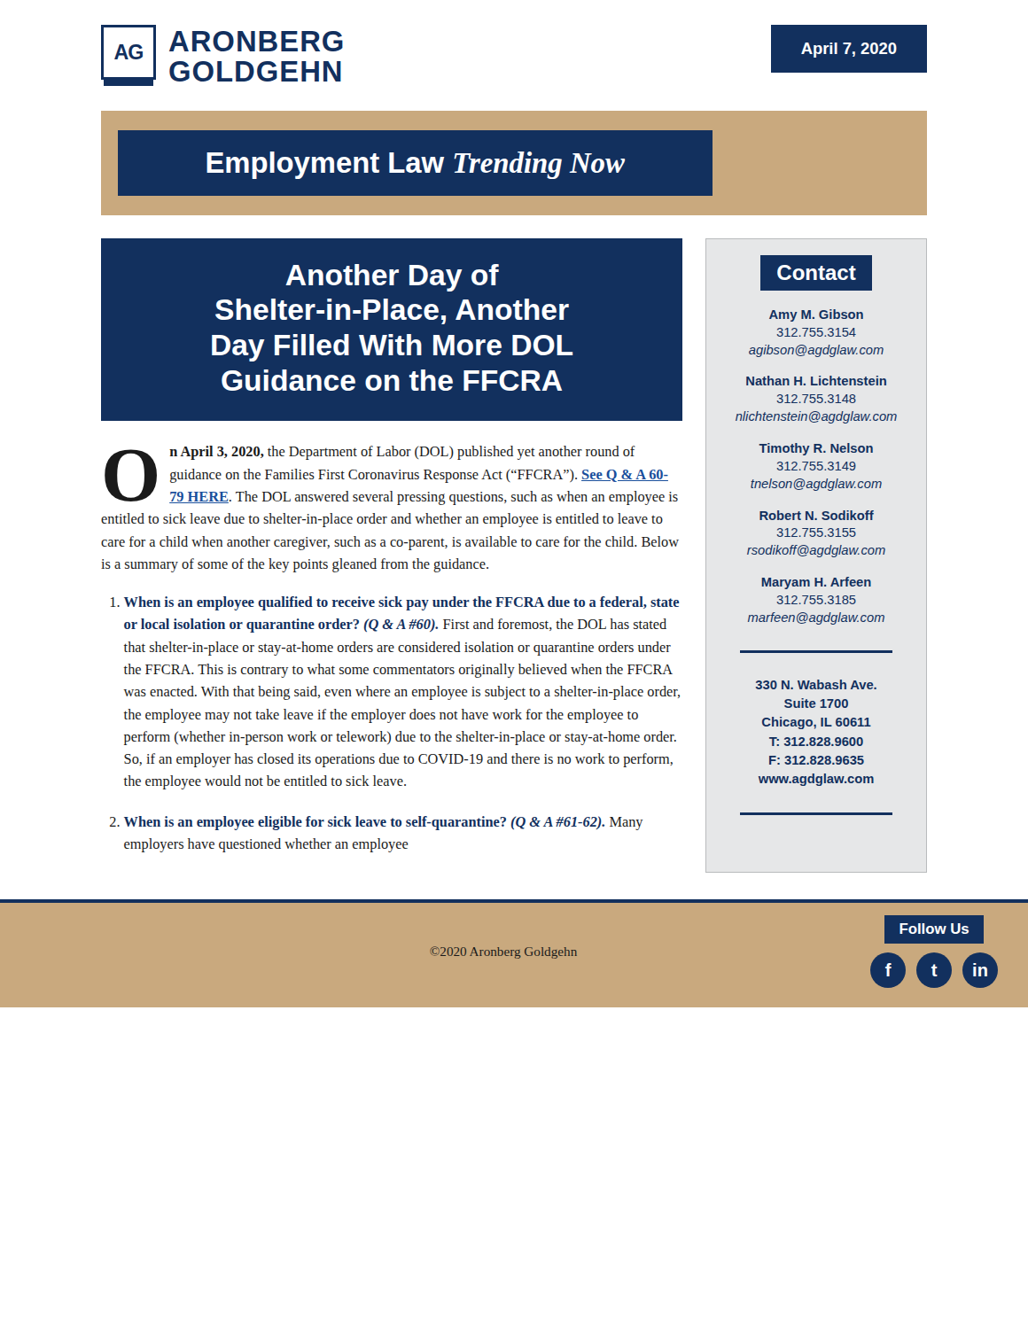AG
ARONBERG GOLDGEHN
April 7, 2020
Employment Law Trending Now
Another Day of
Shelter-in-Place, Another
Day Filled With More DOL
Guidance on the FFCRA
On April 3, 2020, the Department of Labor (DOL) published yet another round of guidance on the Families First Coronavirus Response Act (“FFCRA”). See Q & A 60-79 HERE. The DOL answered several pressing questions, such as when an employee is entitled to sick leave due to shelter-in-place order and whether an employee is entitled to leave to care for a child when another caregiver, such as a co-parent, is available to care for the child. Below is a summary of some of the key points gleaned from the guidance.
When is an employee qualified to receive sick pay under the FFCRA due to a federal, state or local isolation or quarantine order? (Q & A #60). First and foremost, the DOL has stated that shelter-in-place or stay-at-home orders are considered isolation or quarantine orders under the FFCRA. This is contrary to what some commentators originally believed when the FFCRA was enacted. With that being said, even where an employee is subject to a shelter-in-place order, the employee may not take leave if the employer does not have work for the employee to perform (whether in-person work or telework) due to the shelter-in-place or stay-at-home order. So, if an employer has closed its operations due to COVID-19 and there is no work to perform, the employee would not be entitled to sick leave.
When is an employee eligible for sick leave to self-quarantine? (Q & A #61-62). Many employers have questioned whether an employee
Contact
Amy M. Gibson
312.755.3154
agibson@agdglaw.com
Nathan H. Lichtenstein
312.755.3148
nlichtenstein@agdglaw.com
Timothy R. Nelson
312.755.3149
tnelson@agdglaw.com
Robert N. Sodikoff
312.755.3155
rsodikoff@agdglaw.com
Maryam H. Arfeen
312.755.3185
marfeen@agdglaw.com
330 N. Wabash Ave.
Suite 1700
Chicago, IL 60611
T: 312.828.9600
F: 312.828.9635
www.agdglaw.com
©2020 Aronberg Goldgehn
Follow Us
f t in